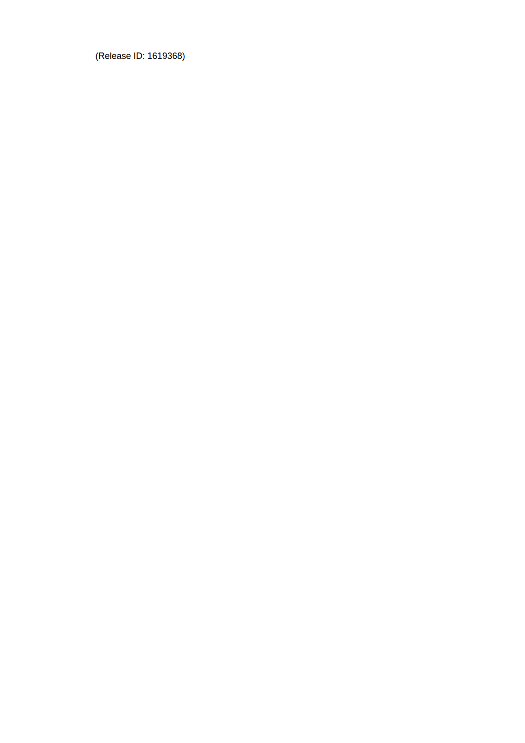(Release ID: 1619368)